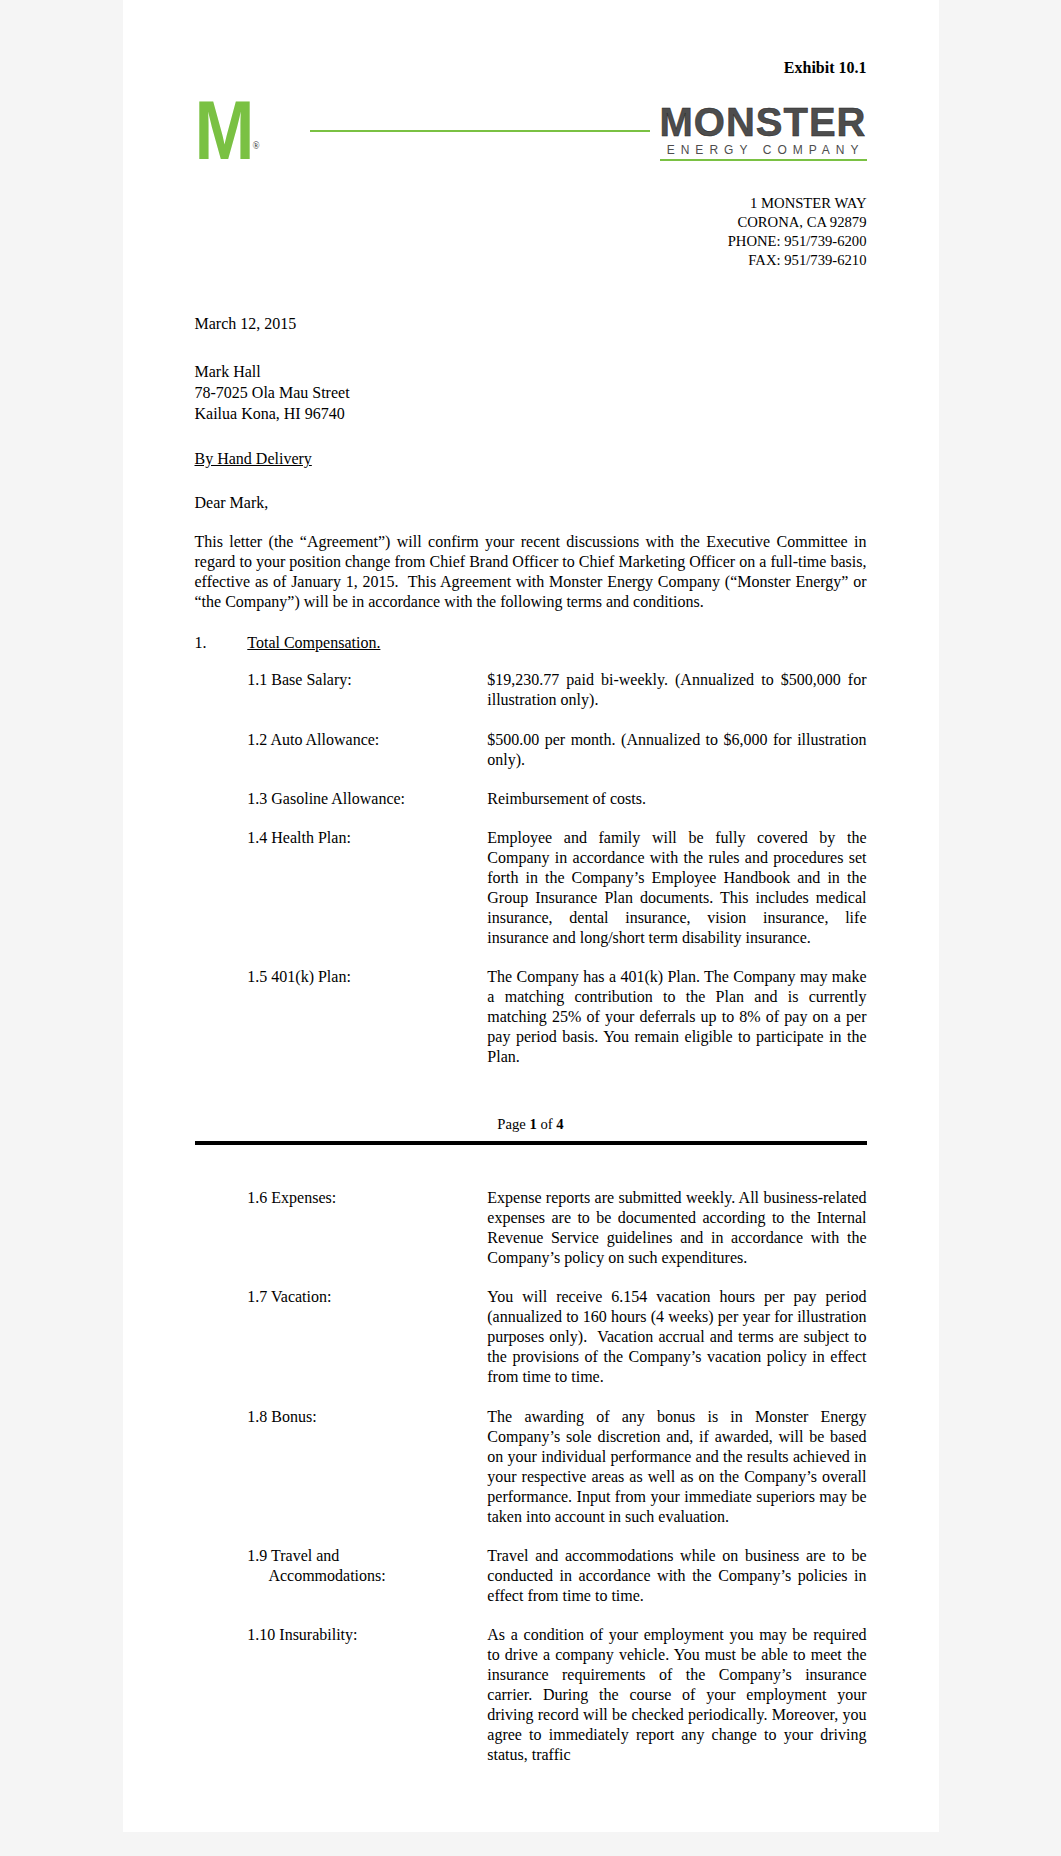Exhibit 10.1
M®
MONSTER ENERGY COMPANY
1 MONSTER WAY
CORONA, CA 92879
PHONE: 951/739-6200
FAX: 951/739-6210
March 12, 2015
Mark Hall
78-7025 Ola Mau Street
Kailua Kona, HI 96740
By Hand Delivery
Dear Mark,
This letter (the “Agreement”) will confirm your recent discussions with the Executive Committee in regard to your position change from Chief Brand Officer to Chief Marketing Officer on a full-time basis, effective as of January 1, 2015. This Agreement with Monster Energy Company (“Monster Energy” or “the Company”) will be in accordance with the following terms and conditions.
1. Total Compensation.
| 1.1 Base Salary: | $19,230.77 paid bi-weekly. (Annualized to $500,000 for illustration only). |
| 1.2 Auto Allowance: | $500.00 per month. (Annualized to $6,000 for illustration only). |
| 1.3 Gasoline Allowance: | Reimbursement of costs. |
| 1.4 Health Plan: | Employee and family will be fully covered by the Company in accordance with the rules and procedures set forth in the Company’s Employee Handbook and in the Group Insurance Plan documents. This includes medical insurance, dental insurance, vision insurance, life insurance and long/short term disability insurance. |
| 1.5 401(k) Plan: | The Company has a 401(k) Plan. The Company may make a matching contribution to the Plan and is currently matching 25% of your deferrals up to 8% of pay on a per pay period basis. You remain eligible to participate in the Plan. |
Page 1 of 4
| 1.6 Expenses: | Expense reports are submitted weekly. All business-related expenses are to be documented according to the Internal Revenue Service guidelines and in accordance with the Company’s policy on such expenditures. |
| 1.7 Vacation: | You will receive 6.154 vacation hours per pay period (annualized to 160 hours (4 weeks) per year for illustration purposes only). Vacation accrual and terms are subject to the provisions of the Company’s vacation policy in effect from time to time. |
| 1.8 Bonus: | The awarding of any bonus is in Monster Energy Company’s sole discretion and, if awarded, will be based on your individual performance and the results achieved in your respective areas as well as on the Company’s overall performance. Input from your immediate superiors may be taken into account in such evaluation. |
| 1.9 Travel and Accommodations: | Travel and accommodations while on business are to be conducted in accordance with the Company’s policies in effect from time to time. |
| 1.10 Insurability: | As a condition of your employment you may be required to drive a company vehicle. You must be able to meet the insurance requirements of the Company’s insurance carrier. During the course of your employment your driving record will be checked periodically. Moreover, you agree to immediately report any change to your driving status, traffic |